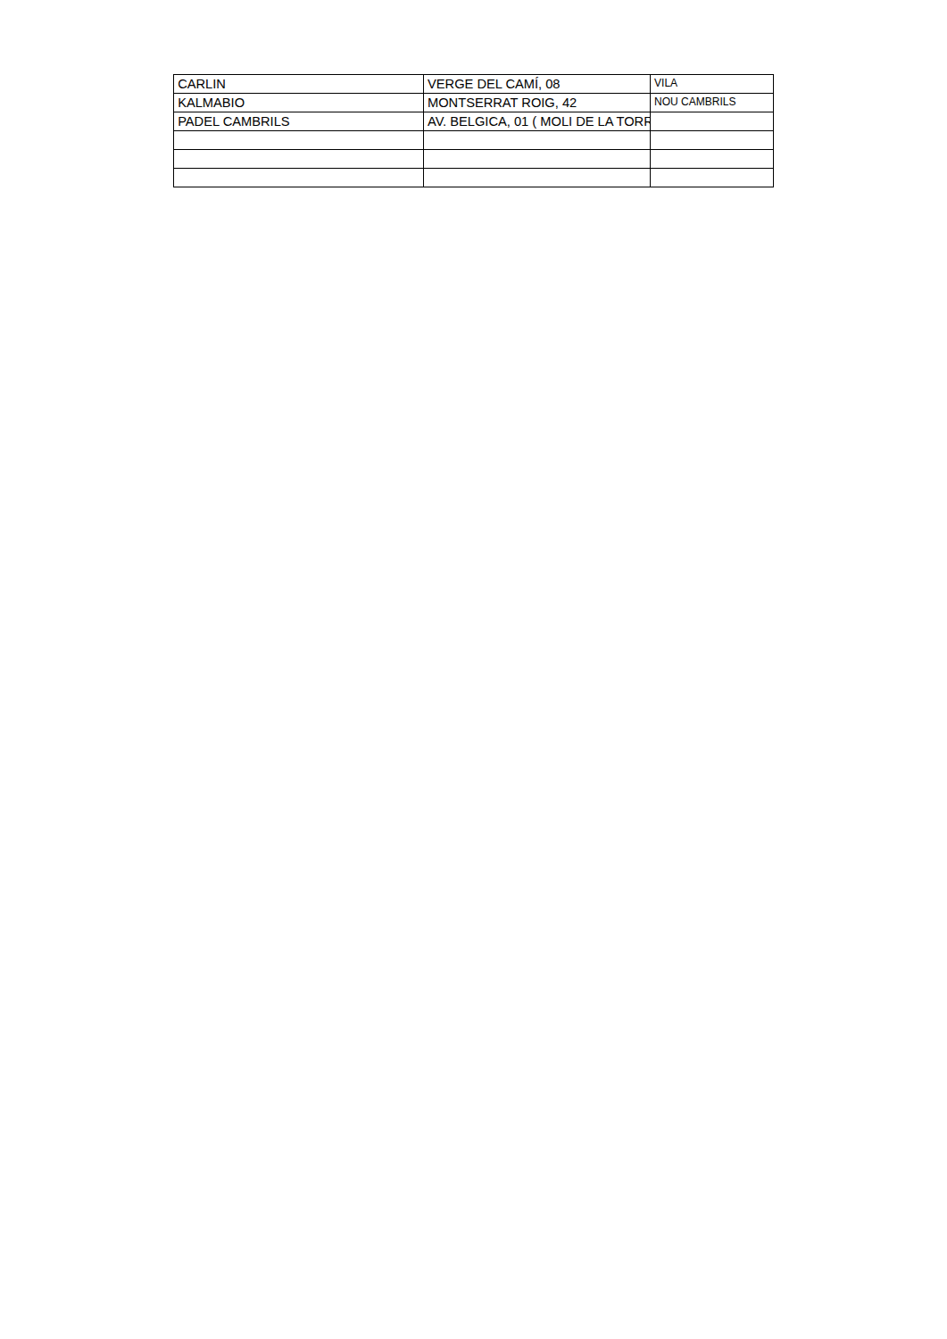| CARLIN | VERGE DEL CAMÍ, 08 | VILA |
| KALMABIO | MONTSERRAT ROIG, 42 | NOU CAMBRILS |
| PADEL CAMBRILS | AV. BELGICA, 01 ( MOLI DE LA TORRE ) | |